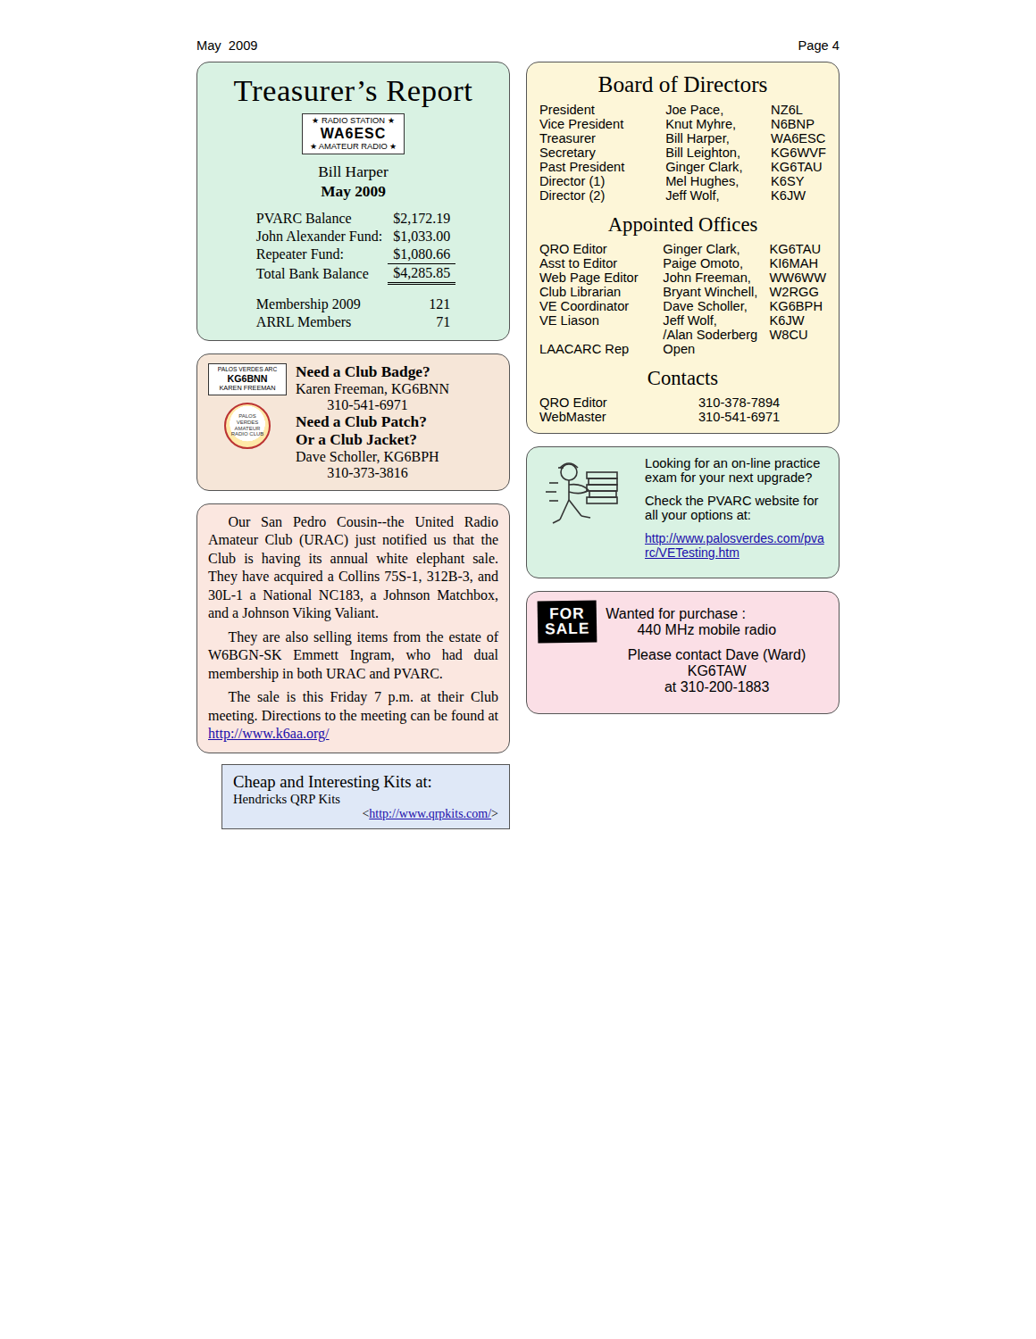May 2009
Page 4
Treasurer’s Report
★ RADIO STATION ★
WA6ESC
★ AMATEUR RADIO ★
Bill Harper
May 2009
| PVARC Balance | $2,172.19 |
| John Alexander Fund: | $1,033.00 |
| Repeater Fund: | $1,080.66 |
| Total Bank Balance | $4,285.85 |
| Membership 2009 | 121 |
| ARRL Members | 71 |
PALOS VERDES ARC
KG6BNN
KAREN FREEMAN
PALOS VERDES
AMATEUR RADIO CLUB
Need a Club Badge?
Karen Freeman, KG6BNN
310-541-6971 Need a Club Patch?
Or a Club Jacket?
Dave Scholler, KG6BPH
310-373-3816
Our San Pedro Cousin--the United Radio Amateur Club (URAC) just notified us that the Club is having its annual white elephant sale. They have acquired a Collins 75S-1, 312B-3, and 30L-1 a National NC183, a Johnson Matchbox, and a Johnson Viking Valiant.
They are also selling items from the estate of W6BGN-SK Emmett Ingram, who had dual membership in both URAC and PVARC.
The sale is this Friday 7 p.m. at their Club meeting. Directions to the meeting can be found at http://www.k6aa.org/
Cheap and Interesting Kits at:
Hendricks QRP Kits
<http://www.qrpkits.com/>
Board of Directors
| President | Joe Pace, | NZ6L |
| Vice President | Knut Myhre, | N6BNP |
| Treasurer | Bill Harper, | WA6ESC |
| Secretary | Bill Leighton, | KG6WVF |
| Past President | Ginger Clark, | KG6TAU |
| Director (1) | Mel Hughes, | K6SY |
| Director (2) | Jeff Wolf, | K6JW |
Appointed Offices
| QRO Editor | Ginger Clark, | KG6TAU |
| Asst to Editor | Paige Omoto, | KI6MAH |
| Web Page Editor | John Freeman, | WW6WW |
| Club Librarian | Bryant Winchell, | W2RGG |
| VE Coordinator | Dave Scholler, | KG6BPH |
| VE Liason | Jeff Wolf, | K6JW |
| | /Alan Soderberg | W8CU |
| LAACARC Rep | Open | |
Contacts
| QRO Editor | 310-378-7894 |
| WebMaster | 310-541-6971 |
Looking for an on-line practice exam for your next upgrade?
Check the PVARC website for all your options at:
http://www.palosverdes.com/pvarc/VETesting.htm
FOR SALE
Wanted for purchase :
440 MHz mobile radio
Please contact Dave (Ward) KG6TAW
at 310-200-1883